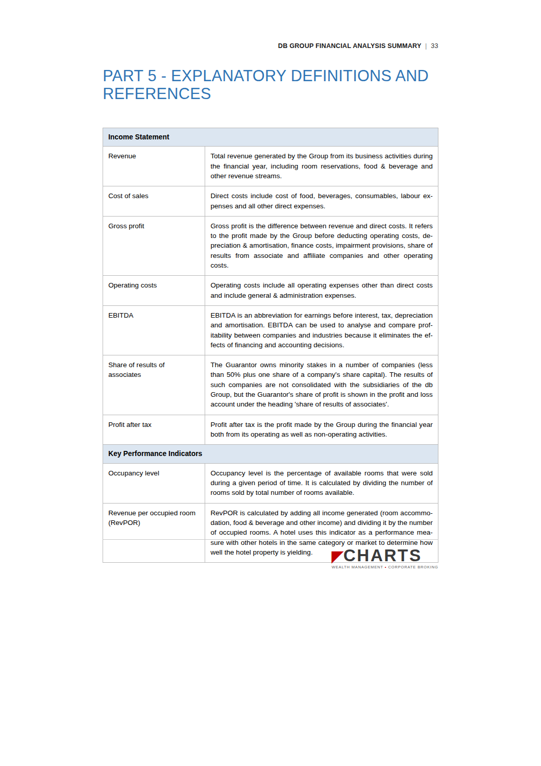DB GROUP FINANCIAL ANALYSIS SUMMARY | 33
PART 5 - EXPLANATORY DEFINITIONS AND REFERENCES
| Income Statement |
| --- |
| Revenue | Total revenue generated by the Group from its business activities during the financial year, including room reservations, food & beverage and other revenue streams. |
| Cost of sales | Direct costs include cost of food, beverages, consumables, labour expenses and all other direct expenses. |
| Gross profit | Gross profit is the difference between revenue and direct costs. It refers to the profit made by the Group before deducting operating costs, depreciation & amortisation, finance costs, impairment provisions, share of results from associate and affiliate companies and other operating costs. |
| Operating costs | Operating costs include all operating expenses other than direct costs and include general & administration expenses. |
| EBITDA | EBITDA is an abbreviation for earnings before interest, tax, depreciation and amortisation. EBITDA can be used to analyse and compare profitability between companies and industries because it eliminates the effects of financing and accounting decisions. |
| Share of results of associates | The Guarantor owns minority stakes in a number of companies (less than 50% plus one share of a company's share capital). The results of such companies are not consolidated with the subsidiaries of the db Group, but the Guarantor's share of profit is shown in the profit and loss account under the heading 'share of results of associates'. |
| Profit after tax | Profit after tax is the profit made by the Group during the financial year both from its operating as well as non-operating activities. |
| Key Performance Indicators |
| Occupancy level | Occupancy level is the percentage of available rooms that were sold during a given period of time. It is calculated by dividing the number of rooms sold by total number of rooms available. |
| Revenue per occupied room (RevPOR) | RevPOR is calculated by adding all income generated (room accommodation, food & beverage and other income) and dividing it by the number of occupied rooms. A hotel uses this indicator as a performance measure with other hotels in the same category or market to determine how well the hotel property is yielding. |
◤CHARTS
WEALTH MANAGEMENT • CORPORATE BROKING